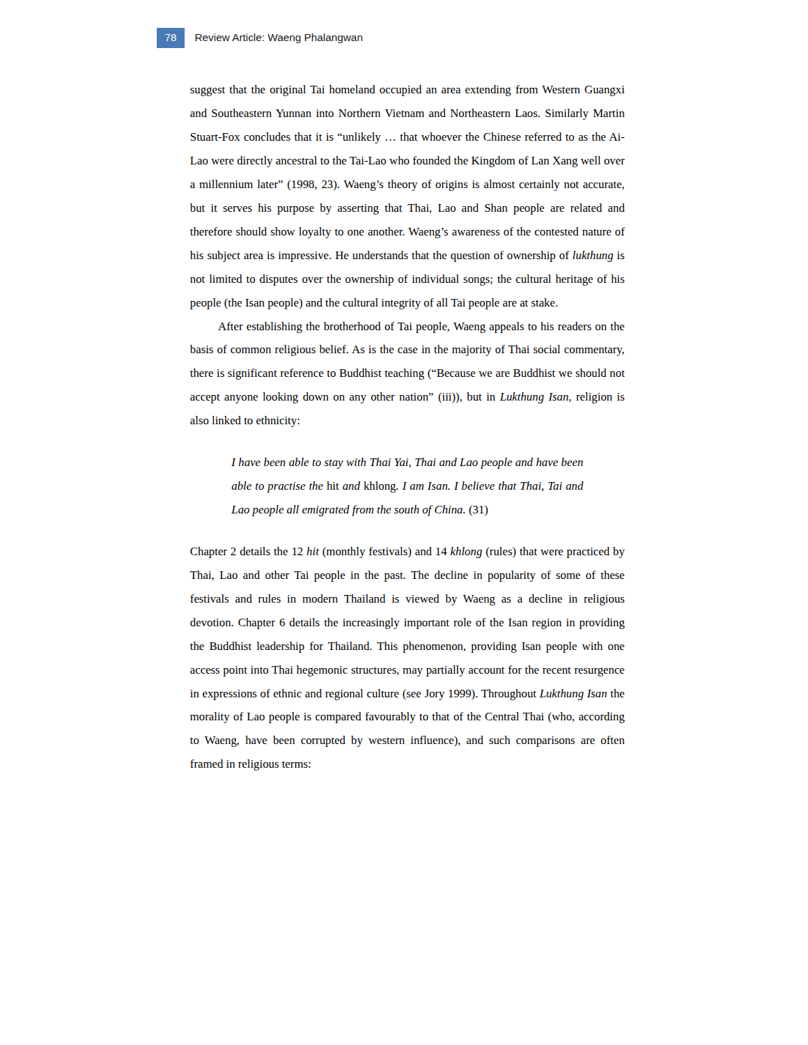78
Review Article: Waeng Phalangwan
suggest that the original Tai homeland occupied an area extending from Western Guangxi and Southeastern Yunnan into Northern Vietnam and Northeastern Laos. Similarly Martin Stuart-Fox concludes that it is “unlikely … that whoever the Chinese referred to as the Ai-Lao were directly ancestral to the Tai-Lao who founded the Kingdom of Lan Xang well over a millennium later” (1998, 23). Waeng’s theory of origins is almost certainly not accurate, but it serves his purpose by asserting that Thai, Lao and Shan people are related and therefore should show loyalty to one another. Waeng’s awareness of the contested nature of his subject area is impressive. He understands that the question of ownership of lukthung is not limited to disputes over the ownership of individual songs; the cultural heritage of his people (the Isan people) and the cultural integrity of all Tai people are at stake.
After establishing the brotherhood of Tai people, Waeng appeals to his readers on the basis of common religious belief. As is the case in the majority of Thai social commentary, there is significant reference to Buddhist teaching (“Because we are Buddhist we should not accept anyone looking down on any other nation” (iii)), but in Lukthung Isan, religion is also linked to ethnicity:
I have been able to stay with Thai Yai, Thai and Lao people and have been able to practise the hit and khlong. I am Isan. I believe that Thai, Tai and Lao people all emigrated from the south of China. (31)
Chapter 2 details the 12 hit (monthly festivals) and 14 khlong (rules) that were practiced by Thai, Lao and other Tai people in the past. The decline in popularity of some of these festivals and rules in modern Thailand is viewed by Waeng as a decline in religious devotion. Chapter 6 details the increasingly important role of the Isan region in providing the Buddhist leadership for Thailand. This phenomenon, providing Isan people with one access point into Thai hegemonic structures, may partially account for the recent resurgence in expressions of ethnic and regional culture (see Jory 1999). Throughout Lukthung Isan the morality of Lao people is compared favourably to that of the Central Thai (who, according to Waeng, have been corrupted by western influence), and such comparisons are often framed in religious terms: